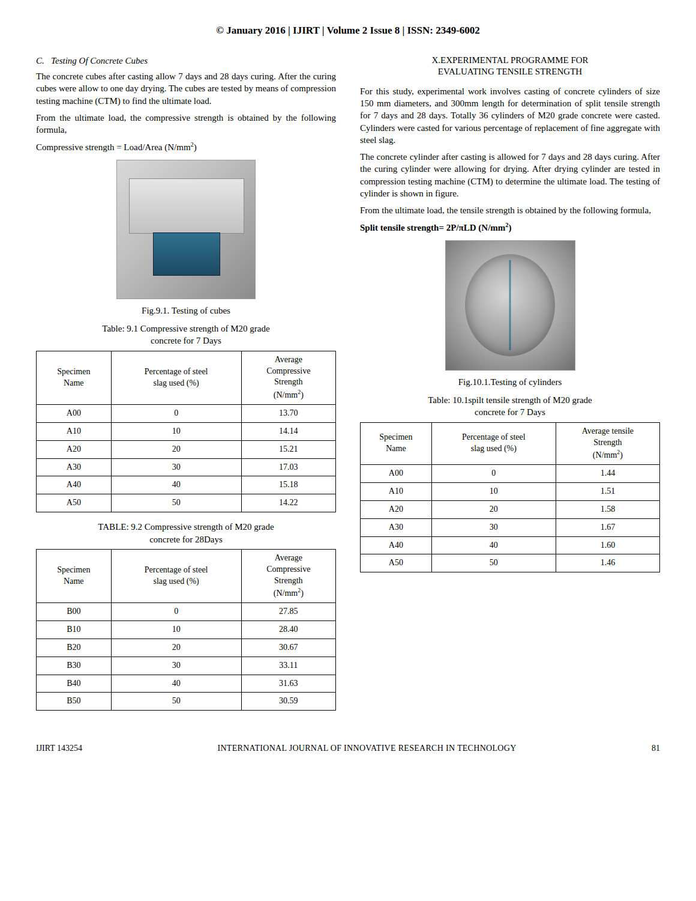© January 2016 | IJIRT | Volume 2 Issue 8 | ISSN: 2349-6002
C. Testing Of Concrete Cubes
The concrete cubes after casting allow 7 days and 28 days curing. After the curing cubes were allow to one day drying. The cubes are tested by means of compression testing machine (CTM) to find the ultimate load.
From the ultimate load, the compressive strength is obtained by the following formula,
Compressive strength = Load/Area (N/mm2)
Fig.9.1. Testing of cubes
Table: 9.1 Compressive strength of M20 grade
concrete for 7 Days
| Specimen Name | Percentage of steel slag used (%) | Average Compressive Strength (N/mm 2 ) |
| --- | --- | --- |
| A00 | 0 | 13.70 |
| A10 | 10 | 14.14 |
| A20 | 20 | 15.21 |
| A30 | 30 | 17.03 |
| A40 | 40 | 15.18 |
| A50 | 50 | 14.22 |
TABLE: 9.2 Compressive strength of M20 grade
concrete for 28Days
| Specimen Name | Percentage of steel slag used (%) | Average Compressive Strength (N/mm 2 ) |
| --- | --- | --- |
| B00 | 0 | 27.85 |
| B10 | 10 | 28.40 |
| B20 | 20 | 30.67 |
| B30 | 30 | 33.11 |
| B40 | 40 | 31.63 |
| B50 | 50 | 30.59 |
X.EXPERIMENTAL PROGRAMME FOR
EVALUATING TENSILE STRENGTH
For this study, experimental work involves casting of concrete cylinders of size 150 mm diameters, and 300mm length for determination of split tensile strength for 7 days and 28 days. Totally 36 cylinders of M20 grade concrete were casted. Cylinders were casted for various percentage of replacement of fine aggregate with steel slag.
The concrete cylinder after casting is allowed for 7 days and 28 days curing. After the curing cylinder were allowing for drying. After drying cylinder are tested in compression testing machine (CTM) to determine the ultimate load. The testing of cylinder is shown in figure.
From the ultimate load, the tensile strength is obtained by the following formula,
Split tensile strength= 2P/πLD (N/mm2)
Fig.10.1.Testing of cylinders
Table: 10.1spilt tensile strength of M20 grade
concrete for 7 Days
| Specimen Name | Percentage of steel slag used (%) | Average tensile Strength (N/mm 2 ) |
| --- | --- | --- |
| A00 | 0 | 1.44 |
| A10 | 10 | 1.51 |
| A20 | 20 | 1.58 |
| A30 | 30 | 1.67 |
| A40 | 40 | 1.60 |
| A50 | 50 | 1.46 |
IJIRT 143254
INTERNATIONAL JOURNAL OF INNOVATIVE RESEARCH IN TECHNOLOGY
81